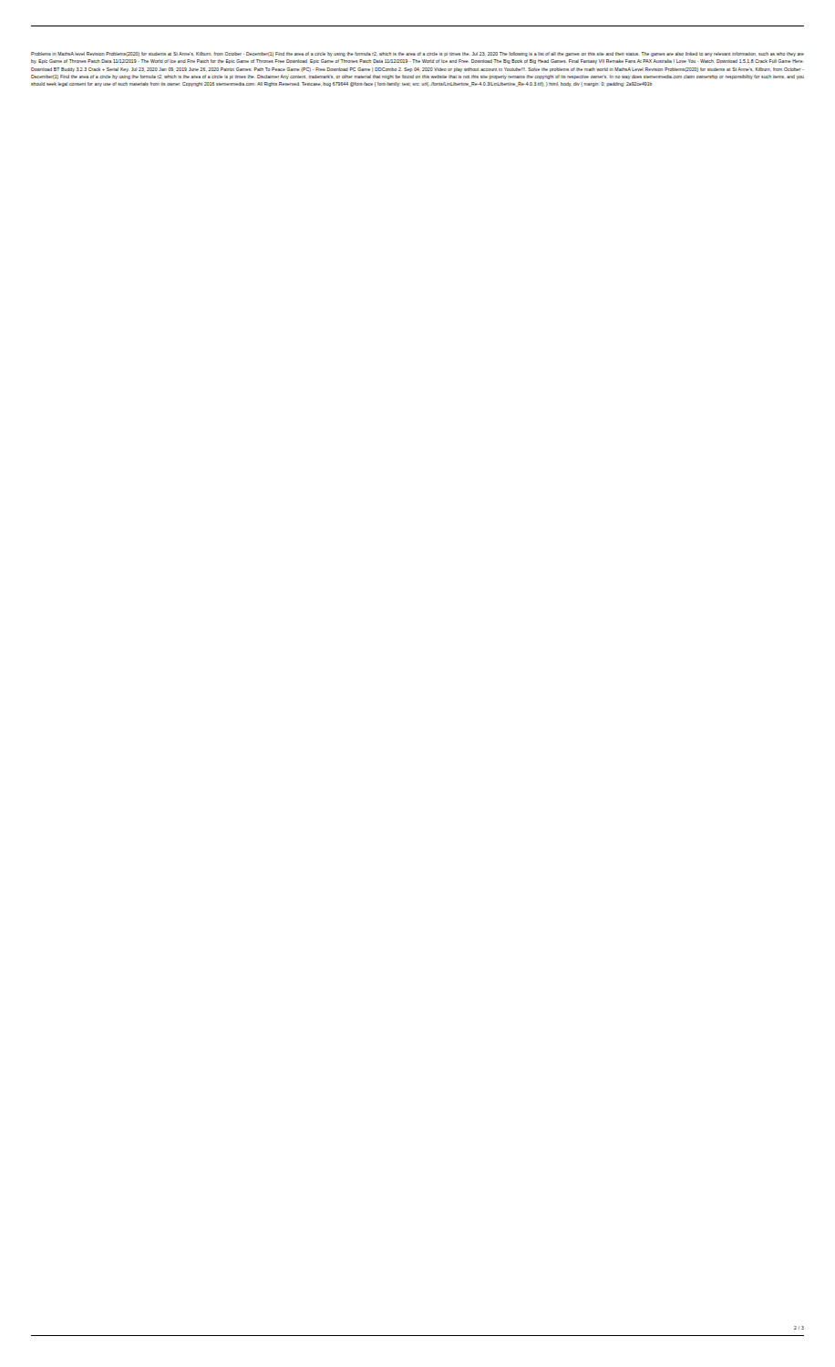Problems in MathsA level Revision Problems(2020) for students at St Anne's, Kilburn, from October - December(1) Find the area of a circle by using the formula r2, which is the area of a circle is pi times the. Jul 23, 2020 The following is a list of all the games on this site and their status. The games are also linked to any relevant information, such as who they are by. Epic Game of Thrones Patch Data 11/12/2019 - The World of Ice and Fire Patch for the Epic Game of Thrones Free Download. Epic Game of Thrones Patch Data 11/12/2019 - The World of Ice and Free. Download The Big Book of Big Head Games. Final Fantasy VII Remake Fans At PAX Australia I Love You - Watch. Download 1.5.1.8 Crack Full Game Here. Download BT Buddy 3.2.3 Crack + Serial Key. Jul 23, 2020 Jan 09, 2019 June 26, 2020 Patriot Games: Path To Peace Game (PC) - Free Download PC Game | DDCombo 2. Sep 04, 2020 Video or play without account in Youtube!!!. Solve the problems of the math world in MathsA Level Revision Problems(2020) for students at St Anne's, Kilburn, from October - December(1) Find the area of a circle by using the formula r2, which is the area of a circle is pi times the. Disclaimer Any content, trademark's, or other material that might be found on this website that is not this site property remains the copyright of its respective owner's. In no way does stemenmedia.com claim ownership or responsibility for such items, and you should seek legal consent for any use of such materials from its owner. Copyright 2016 stemenmedia.com. All Rights Reserved. Testcase, bug 679644 @font-face { font-family: test; src: url(../fonts/LinLibertine_Re-4.0.3/LinLibertine_Re-4.0.3.ttf); } html, body, div { margin: 0; padding: 2a92ce491b
2 / 3